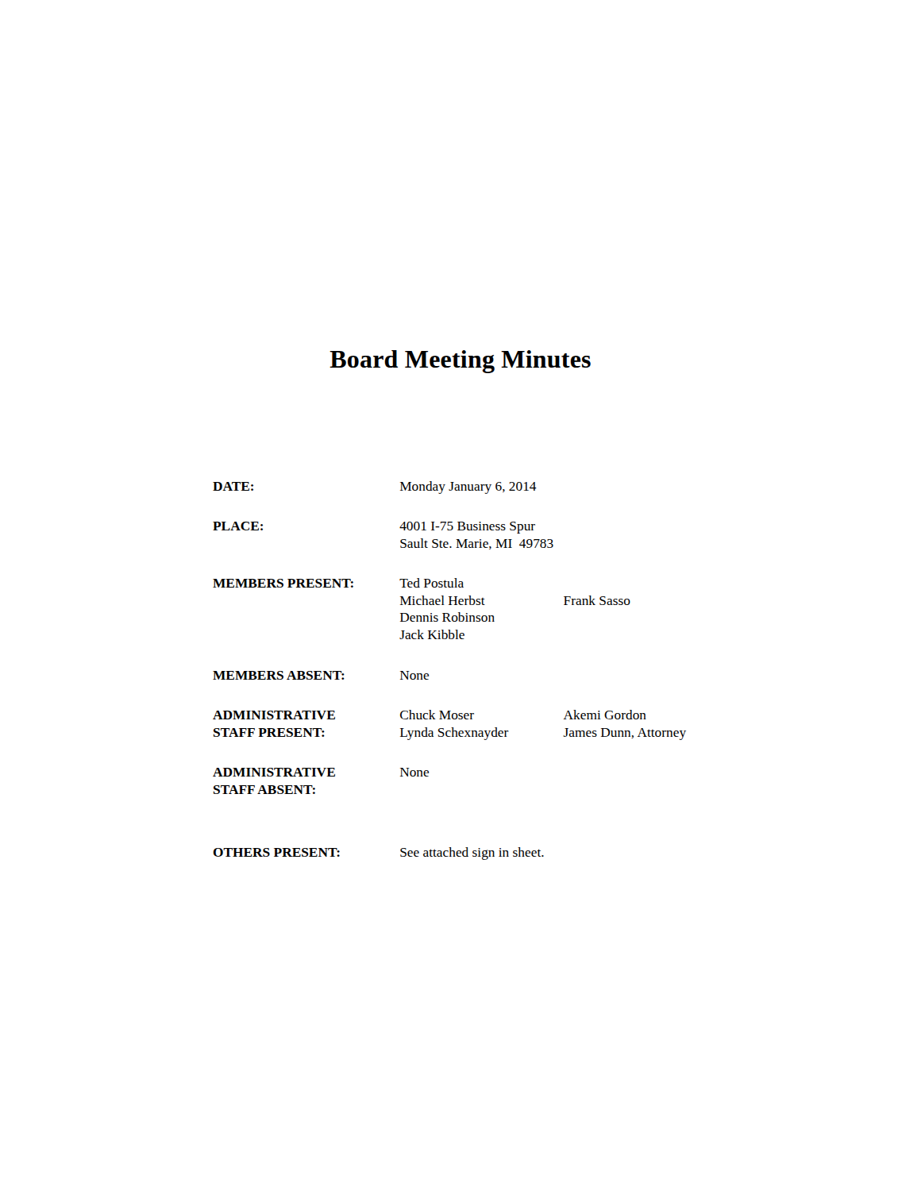Board Meeting Minutes
| DATE: | Monday January 6, 2014 |
| PLACE: | 4001 I-75 Business Spur Sault Ste. Marie, MI 49783 |
| MEMBERS PRESENT: | Ted Postula Michael Herbst Frank Sasso Dennis Robinson Jack Kibble |
| MEMBERS ABSENT: | None |
| ADMINISTRATIVE STAFF PRESENT: | Chuck Moser Akemi Gordon Lynda Schexnayder James Dunn, Attorney |
| ADMINISTRATIVE STAFF ABSENT: | None |
| OTHERS PRESENT: | See attached sign in sheet. |